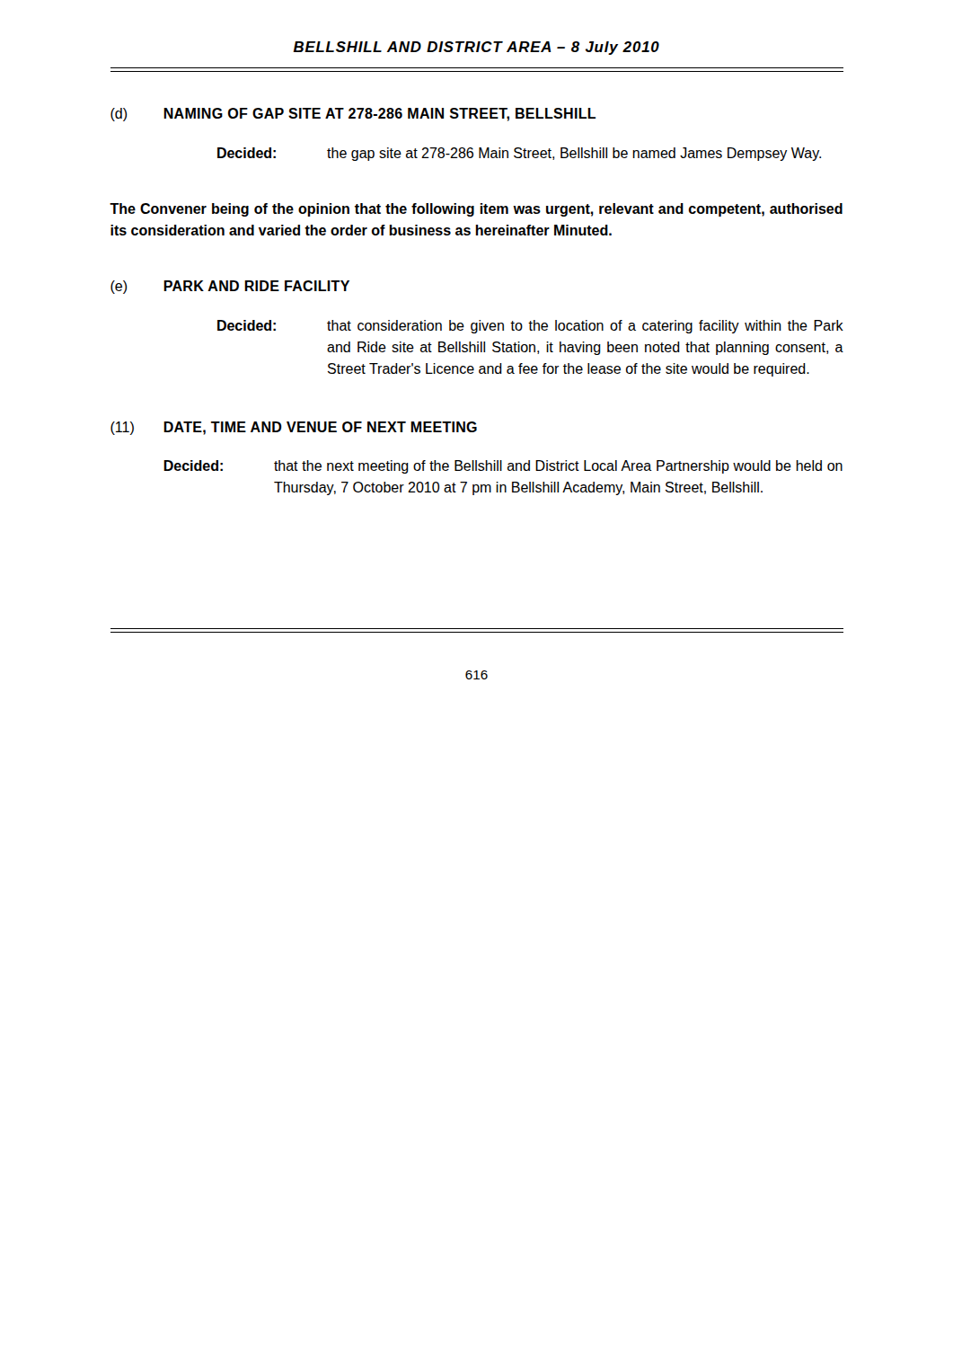BELLSHILL AND DISTRICT AREA – 8 July 2010
(d)
NAMING OF GAP SITE AT 278-286 MAIN STREET, BELLSHILL
Decided:
the gap site at 278-286 Main Street, Bellshill be named James Dempsey Way.
The Convener being of the opinion that the following item was urgent, relevant and competent, authorised its consideration and varied the order of business as hereinafter Minuted.
(e)
PARK AND RIDE FACILITY
Decided:
that consideration be given to the location of a catering facility within the Park and Ride site at Bellshill Station, it having been noted that planning consent, a Street Trader's Licence and a fee for the lease of the site would be required.
(11)
DATE, TIME AND VENUE OF NEXT MEETING
Decided:
that the next meeting of the Bellshill and District Local Area Partnership would be held on Thursday, 7 October 2010 at 7 pm in Bellshill Academy, Main Street, Bellshill.
616